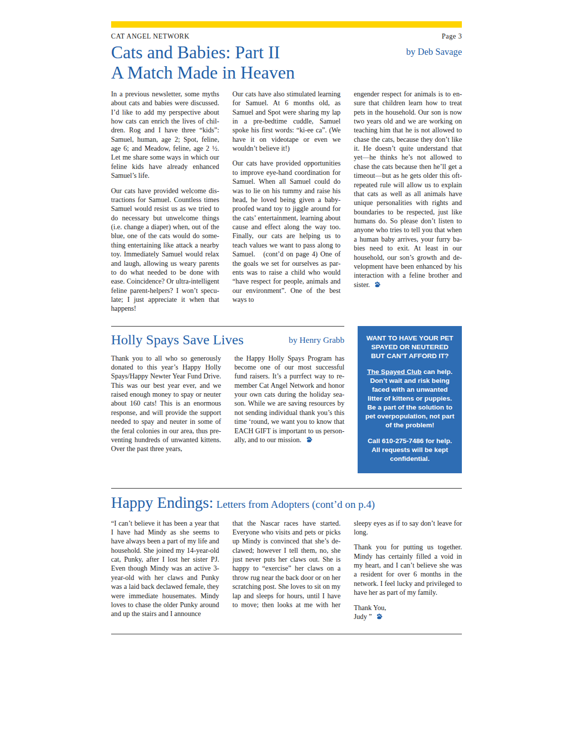Cat Angel Network
Page 3
Cats and Babies: Part II
A Match Made in Heaven
by Deb Savage
In a previous newsletter, some myths about cats and babies were discussed. I’d like to add my perspective about how cats can enrich the lives of children. Rog and I have three “kids”: Samuel, human, age 2; Spot, feline, age 6; and Meadow, feline, age 2 ½. Let me share some ways in which our feline kids have already enhanced Samuel’s life.
Our cats have provided welcome distractions for Samuel. Countless times Samuel would resist us as we tried to do necessary but unwelcome things (i.e. change a diaper) when, out of the blue, one of the cats would do something entertaining like attack a nearby toy. Immediately Samuel would relax and laugh, allowing us weary parents to do what needed to be done with ease. Coincidence? Or ultra-intelligent feline parent-helpers? I won’t speculate; I just appreciate it when that happens!
Our cats have also stimulated learning for Samuel. At 6 months old, as Samuel and Spot were sharing my lap in a pre-bedtime cuddle, Samuel spoke his first words: “ki-ee ca”. (We have it on videotape or even we wouldn’t believe it!)
Our cats have provided opportunities to improve eye-hand coordination for Samuel. When all Samuel could do was to lie on his tummy and raise his head, he loved being given a baby-proofed wand toy to jiggle around for the cats’ entertainment, learning about cause and effect along the way too. Finally, our cats are helping us to teach values we want to pass along to Samuel. (cont’d on page 4) One of the goals we set for ourselves as parents was to raise a child who would “have respect for people, animals and our environment”. One of the best ways to
engender respect for animals is to ensure that children learn how to treat pets in the household. Our son is now two years old and we are working on teaching him that he is not allowed to chase the cats, because they don’t like it. He doesn’t quite understand that yet—he thinks he’s not allowed to chase the cats because then he’ll get a timeout—but as he gets older this oft-repeated rule will allow us to explain that cats as well as all animals have unique personalities with rights and boundaries to be respected, just like humans do. So please don’t listen to anyone who tries to tell you that when a human baby arrives, your furry babies need to exit. At least in our household, our son’s growth and development have been enhanced by his interaction with a feline brother and sister.
Holly Spays Save Lives
by Henry Grabb
Thank you to all who so generously donated to this year’s Happy Holly Spays/Happy Newter Year Fund Drive. This was our best year ever, and we raised enough money to spay or neuter about 160 cats! This is an enormous response, and will provide the support needed to spay and neuter in some of the feral colonies in our area, thus preventing hundreds of unwanted kittens. Over the past three years,
the Happy Holly Spays Program has become one of our most successful fund raisers. It’s a purrfect way to remember Cat Angel Network and honor your own cats during the holiday season. While we are saving resources by not sending individual thank you’s this time ‘round, we want you to know that EACH GIFT is important to us personally, and to our mission.
WANT TO HAVE YOUR PET SPAYED OR NEUTERED BUT CAN’T AFFORD IT?
The Spayed Club can help. Don’t wait and risk being faced with an unwanted litter of kittens or puppies. Be a part of the solution to pet overpopulation, not part of the problem!
Call 610-275-7486 for help. All requests will be kept confidential.
Happy Endings: Letters from Adopters (cont’d on p.4)
“I can’t believe it has been a year that I have had Mindy as she seems to have always been a part of my life and household. She joined my 14-year-old cat, Punky, after I lost her sister PJ. Even though Mindy was an active 3-year-old with her claws and Punky was a laid back declawed female, they were immediate housemates. Mindy loves to chase the older Punky around and up the stairs and I announce
that the Nascar races have started. Everyone who visits and pets or picks up Mindy is convinced that she’s declawed; however I tell them, no, she just never puts her claws out. She is happy to “exercise” her claws on a throw rug near the back door or on her scratching post. She loves to sit on my lap and sleeps for hours, until I have to move; then looks at me with her sleepy eyes as if to say don’t leave for long.
Thank you for putting us together. Mindy has certainly filled a void in my heart, and I can’t believe she was a resident for over 6 months in the network. I feel lucky and privileged to have her as part of my family.
Thank You,
Judy ”